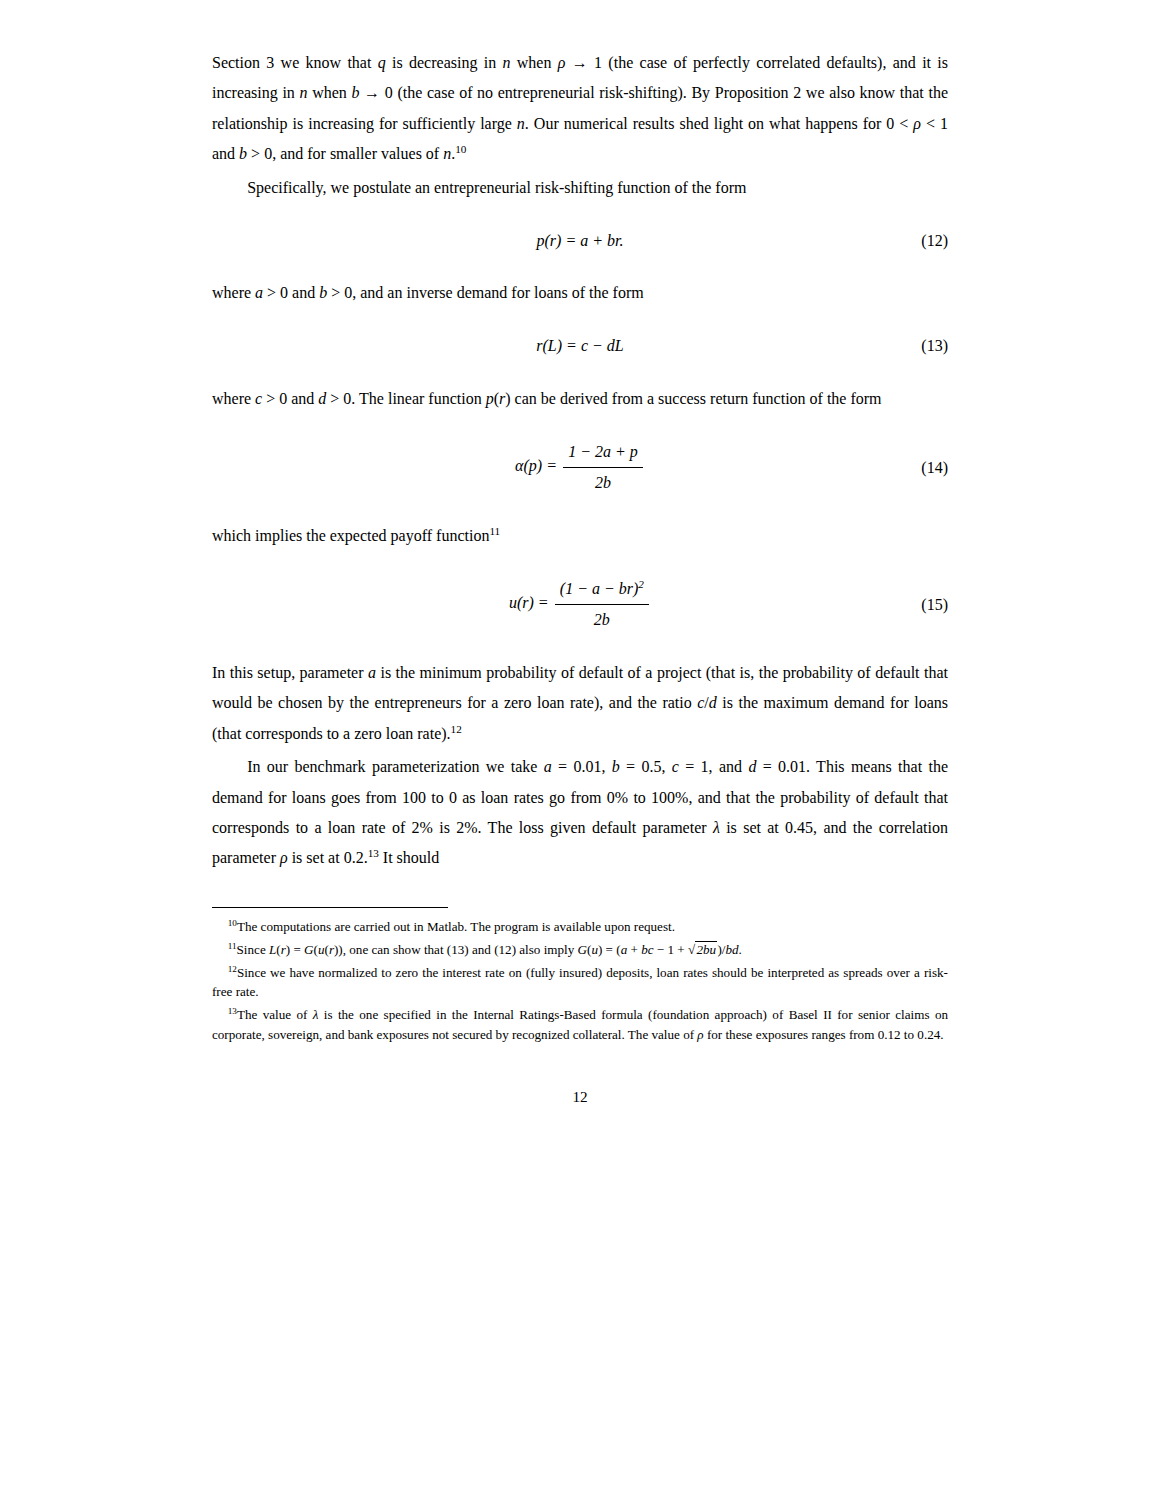Section 3 we know that q is decreasing in n when ρ → 1 (the case of perfectly correlated defaults), and it is increasing in n when b → 0 (the case of no entrepreneurial risk-shifting). By Proposition 2 we also know that the relationship is increasing for sufficiently large n. Our numerical results shed light on what happens for 0 < ρ < 1 and b > 0, and for smaller values of n.10
Specifically, we postulate an entrepreneurial risk-shifting function of the form
p(r) = a + br. (12)
where a > 0 and b > 0, and an inverse demand for loans of the form
r(L) = c − dL (13)
where c > 0 and d > 0. The linear function p(r) can be derived from a success return function of the form
α(p) = 1 − 2a + p 2b (14)
which implies the expected payoff function11
u(r) = (1 − a − br)2 2b (15)
In this setup, parameter a is the minimum probability of default of a project (that is, the probability of default that would be chosen by the entrepreneurs for a zero loan rate), and the ratio c/d is the maximum demand for loans (that corresponds to a zero loan rate).12
In our benchmark parameterization we take a = 0.01, b = 0.5, c = 1, and d = 0.01. This means that the demand for loans goes from 100 to 0 as loan rates go from 0% to 100%, and that the probability of default that corresponds to a loan rate of 2% is 2%. The loss given default parameter λ is set at 0.45, and the correlation parameter ρ is set at 0.2.13 It should
10The computations are carried out in Matlab. The program is available upon request.
11Since L(r) = G(u(r)), one can show that (13) and (12) also imply G(u) = (a + bc − 1 + √2bu)/bd.
12Since we have normalized to zero the interest rate on (fully insured) deposits, loan rates should be interpreted as spreads over a risk-free rate.
13The value of λ is the one specified in the Internal Ratings-Based formula (foundation approach) of Basel II for senior claims on corporate, sovereign, and bank exposures not secured by recognized collateral. The value of ρ for these exposures ranges from 0.12 to 0.24.
12